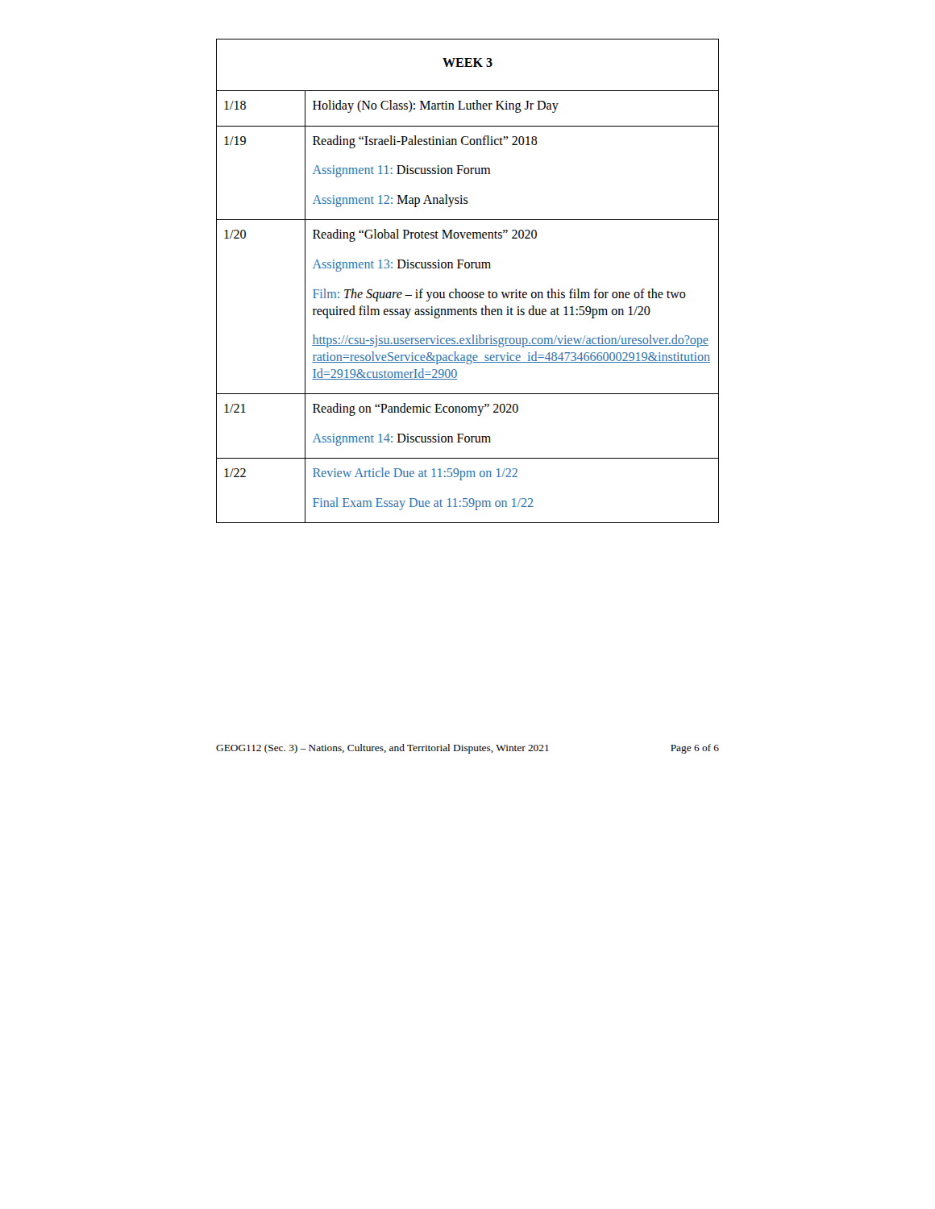| WEEK 3 |
| --- |
| 1/18 | Holiday (No Class): Martin Luther King Jr Day |
| 1/19 | Reading “Israeli-Palestinian Conflict” 2018 Assignment 11: Discussion Forum Assignment 12: Map Analysis |
| 1/20 | Reading “Global Protest Movements” 2020 Assignment 13: Discussion Forum Film: The Square – if you choose to write on this film for one of the two required film essay assignments then it is due at 11:59pm on 1/20 https://csu-sjsu.userservices.exlibrisgroup.com/view/action/uresolver.do?operation=resolveService&package_service_id=4847346660002919&institutionId=2919&customerId=2900 |
| 1/21 | Reading on “Pandemic Economy” 2020 Assignment 14: Discussion Forum |
| 1/22 | Review Article Due at 11:59pm on 1/22 Final Exam Essay Due at 11:59pm on 1/22 |
GEOG112 (Sec. 3) – Nations, Cultures, and Territorial Disputes, Winter 2021
Page 6 of 6